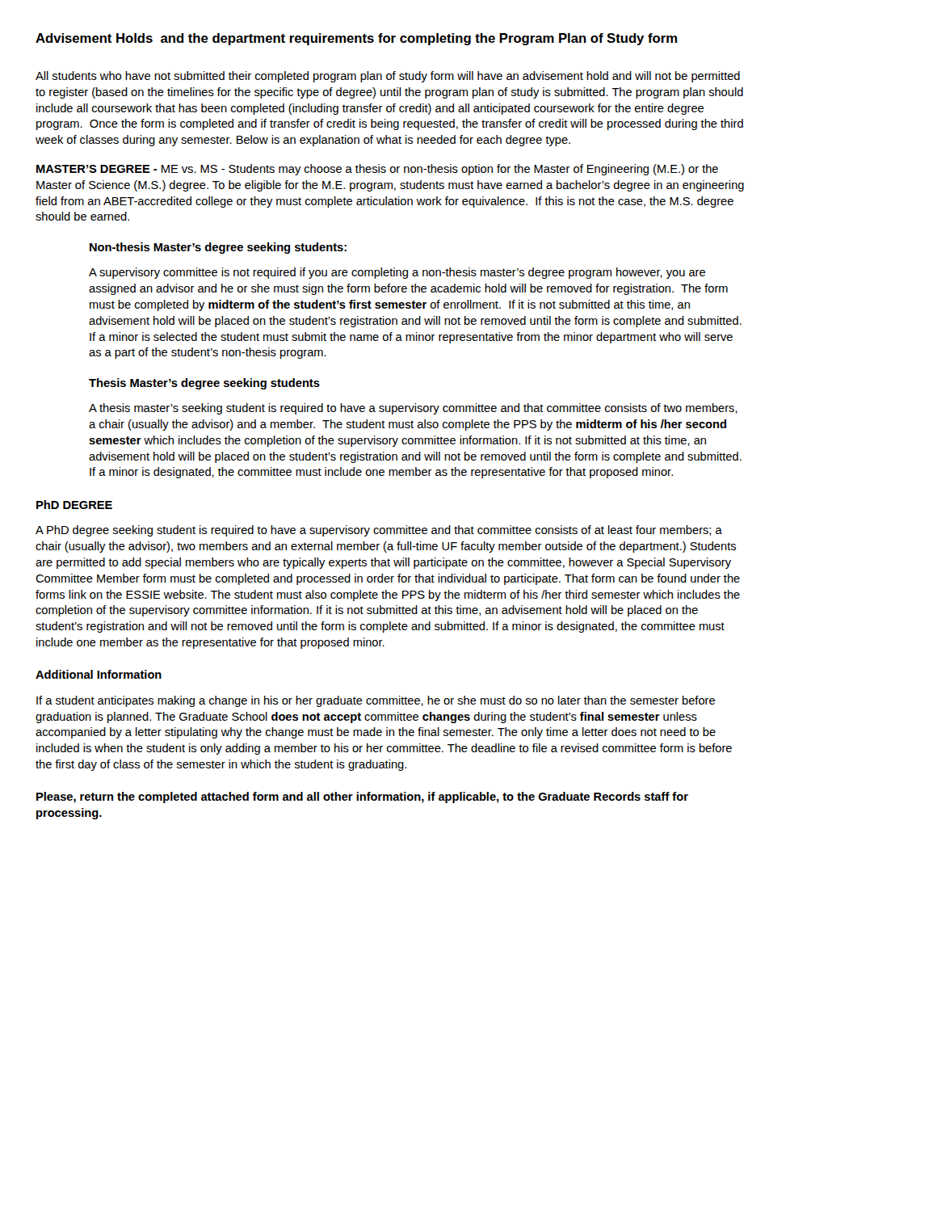Advisement Holds and the department requirements for completing the Program Plan of Study form
All students who have not submitted their completed program plan of study form will have an advisement hold and will not be permitted to register (based on the timelines for the specific type of degree) until the program plan of study is submitted. The program plan should include all coursework that has been completed (including transfer of credit) and all anticipated coursework for the entire degree program. Once the form is completed and if transfer of credit is being requested, the transfer of credit will be processed during the third week of classes during any semester. Below is an explanation of what is needed for each degree type.
MASTER’S DEGREE - ME vs. MS - Students may choose a thesis or non-thesis option for the Master of Engineering (M.E.) or the Master of Science (M.S.) degree. To be eligible for the M.E. program, students must have earned a bachelor’s degree in an engineering field from an ABET-accredited college or they must complete articulation work for equivalence. If this is not the case, the M.S. degree should be earned.
Non-thesis Master’s degree seeking students:
A supervisory committee is not required if you are completing a non-thesis master’s degree program however, you are assigned an advisor and he or she must sign the form before the academic hold will be removed for registration. The form must be completed by midterm of the student’s first semester of enrollment. If it is not submitted at this time, an advisement hold will be placed on the student’s registration and will not be removed until the form is complete and submitted. If a minor is selected the student must submit the name of a minor representative from the minor department who will serve as a part of the student’s non-thesis program.
Thesis Master’s degree seeking students
A thesis master’s seeking student is required to have a supervisory committee and that committee consists of two members, a chair (usually the advisor) and a member. The student must also complete the PPS by the midterm of his /her second semester which includes the completion of the supervisory committee information. If it is not submitted at this time, an advisement hold will be placed on the student’s registration and will not be removed until the form is complete and submitted. If a minor is designated, the committee must include one member as the representative for that proposed minor.
PhD DEGREE
A PhD degree seeking student is required to have a supervisory committee and that committee consists of at least four members; a chair (usually the advisor), two members and an external member (a full-time UF faculty member outside of the department.) Students are permitted to add special members who are typically experts that will participate on the committee, however a Special Supervisory Committee Member form must be completed and processed in order for that individual to participate. That form can be found under the forms link on the ESSIE website. The student must also complete the PPS by the midterm of his /her third semester which includes the completion of the supervisory committee information. If it is not submitted at this time, an advisement hold will be placed on the student’s registration and will not be removed until the form is complete and submitted. If a minor is designated, the committee must include one member as the representative for that proposed minor.
Additional Information
If a student anticipates making a change in his or her graduate committee, he or she must do so no later than the semester before graduation is planned. The Graduate School does not accept committee changes during the student's final semester unless accompanied by a letter stipulating why the change must be made in the final semester. The only time a letter does not need to be included is when the student is only adding a member to his or her committee. The deadline to file a revised committee form is before the first day of class of the semester in which the student is graduating.
Please, return the completed attached form and all other information, if applicable, to the Graduate Records staff for processing.